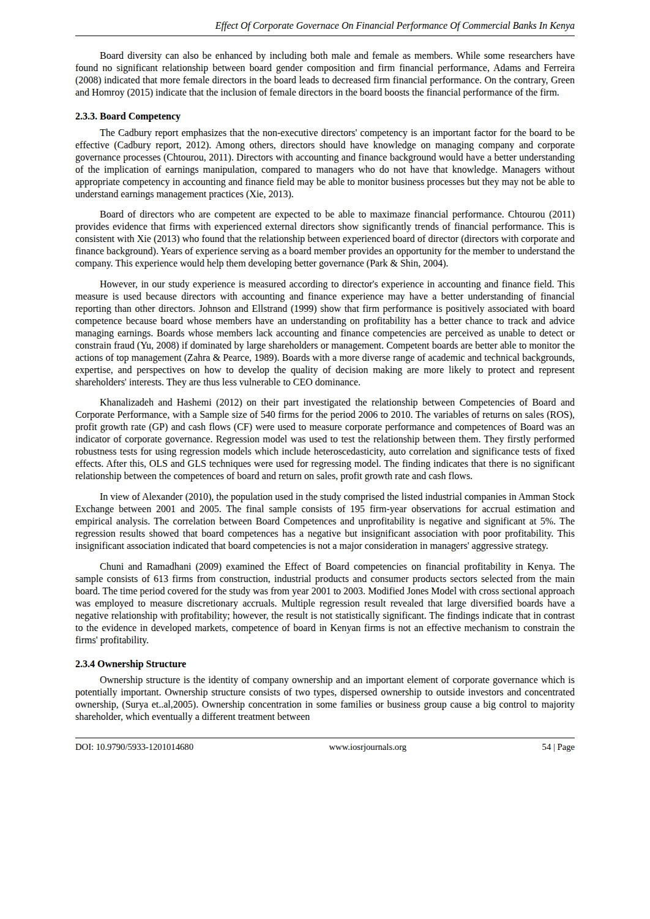Effect Of Corporate Governace On Financial Performance Of Commercial Banks In Kenya
Board diversity can also be enhanced by including both male and female as members. While some researchers have found no significant relationship between board gender composition and firm financial performance, Adams and Ferreira (2008) indicated that more female directors in the board leads to decreased firm financial performance. On the contrary, Green and Homroy (2015) indicate that the inclusion of female directors in the board boosts the financial performance of the firm.
2.3.3. Board Competency
The Cadbury report emphasizes that the non-executive directors' competency is an important factor for the board to be effective (Cadbury report, 2012). Among others, directors should have knowledge on managing company and corporate governance processes (Chtourou, 2011). Directors with accounting and finance background would have a better understanding of the implication of earnings manipulation, compared to managers who do not have that knowledge. Managers without appropriate competency in accounting and finance field may be able to monitor business processes but they may not be able to understand earnings management practices (Xie, 2013).
Board of directors who are competent are expected to be able to maximaze financial performance. Chtourou (2011) provides evidence that firms with experienced external directors show significantly trends of financial performance. This is consistent with Xie (2013) who found that the relationship between experienced board of director (directors with corporate and finance background). Years of experience serving as a board member provides an opportunity for the member to understand the company. This experience would help them developing better governance (Park & Shin, 2004).
However, in our study experience is measured according to director's experience in accounting and finance field. This measure is used because directors with accounting and finance experience may have a better understanding of financial reporting than other directors. Johnson and Ellstrand (1999) show that firm performance is positively associated with board competence because board whose members have an understanding on profitability has a better chance to track and advice managing earnings. Boards whose members lack accounting and finance competencies are perceived as unable to detect or constrain fraud (Yu, 2008) if dominated by large shareholders or management. Competent boards are better able to monitor the actions of top management (Zahra & Pearce, 1989). Boards with a more diverse range of academic and technical backgrounds, expertise, and perspectives on how to develop the quality of decision making are more likely to protect and represent shareholders' interests. They are thus less vulnerable to CEO dominance.
Khanalizadeh and Hashemi (2012) on their part investigated the relationship between Competencies of Board and Corporate Performance, with a Sample size of 540 firms for the period 2006 to 2010. The variables of returns on sales (ROS), profit growth rate (GP) and cash flows (CF) were used to measure corporate performance and competences of Board was an indicator of corporate governance. Regression model was used to test the relationship between them. They firstly performed robustness tests for using regression models which include heteroscedasticity, auto correlation and significance tests of fixed effects. After this, OLS and GLS techniques were used for regressing model. The finding indicates that there is no significant relationship between the competences of board and return on sales, profit growth rate and cash flows.
In view of Alexander (2010), the population used in the study comprised the listed industrial companies in Amman Stock Exchange between 2001 and 2005. The final sample consists of 195 firm-year observations for accrual estimation and empirical analysis. The correlation between Board Competences and unprofitability is negative and significant at 5%. The regression results showed that board competences has a negative but insignificant association with poor profitability. This insignificant association indicated that board competencies is not a major consideration in managers' aggressive strategy.
Chuni and Ramadhani (2009) examined the Effect of Board competencies on financial profitability in Kenya. The sample consists of 613 firms from construction, industrial products and consumer products sectors selected from the main board. The time period covered for the study was from year 2001 to 2003. Modified Jones Model with cross sectional approach was employed to measure discretionary accruals. Multiple regression result revealed that large diversified boards have a negative relationship with profitability; however, the result is not statistically significant. The findings indicate that in contrast to the evidence in developed markets, competence of board in Kenyan firms is not an effective mechanism to constrain the firms' profitability.
2.3.4 Ownership Structure
Ownership structure is the identity of company ownership and an important element of corporate governance which is potentially important. Ownership structure consists of two types, dispersed ownership to outside investors and concentrated ownership, (Surya et..al,2005). Ownership concentration in some families or business group cause a big control to majority shareholder, which eventually a different treatment between
DOI: 10.9790/5933-1201014680 www.iosrjournals.org 54 | Page